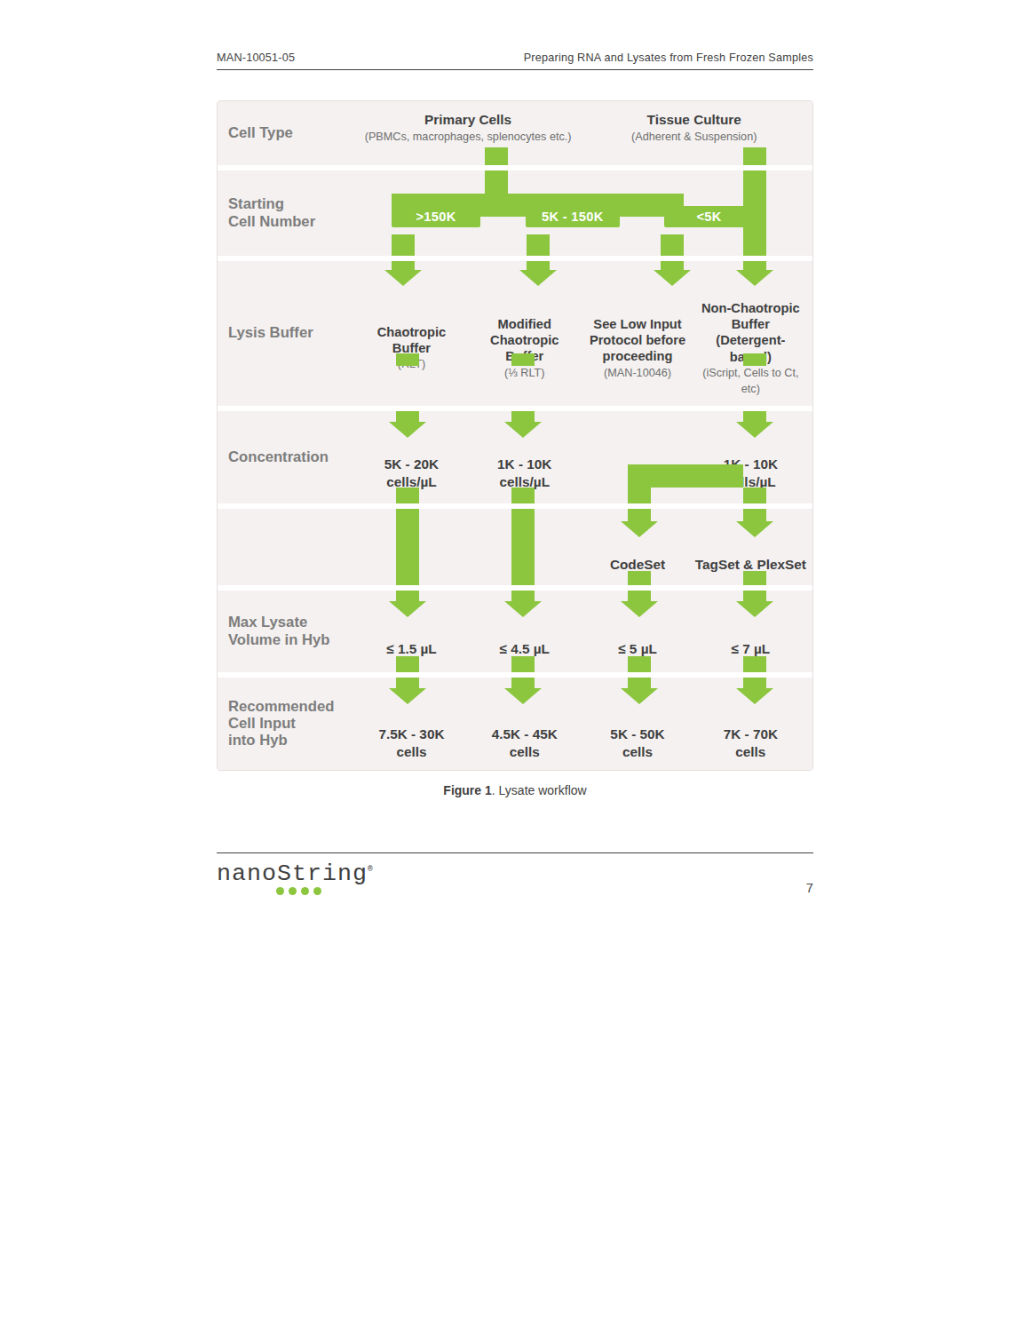MAN-10051-05
Preparing RNA and Lysates from Fresh Frozen Samples
Cell Type
Primary Cells (PBMCs, macrophages, splenocytes etc.)
Tissue Culture (Adherent & Suspension)
Starting
Cell Number
>150K
5K - 150K
<5K
Lysis Buffer
Chaotropic
Buffer (RLT)
Modified
Chaotropic Buffer (⅓ RLT)
See Low Input
Protocol before
proceeding (MAN-10046)
Non-Chaotropic Buffer
(Detergent-based) (iScript, Cells to Ct, etc)
Concentration
5K - 20K
cells/µL
1K - 10K
cells/µL
1K - 10K
cells/µL
CodeSet
TagSet & PlexSet
Max Lysate
Volume in Hyb
≤ 1.5 µL
≤ 4.5 µL
≤ 5 µL
≤ 7 µL
Recommended
Cell Input
into Hyb
7.5K - 30K
cells
4.5K - 45K
cells
5K - 50K
cells
7K - 70K
cells
Figure 1. Lysate workflow
nanoString®
7